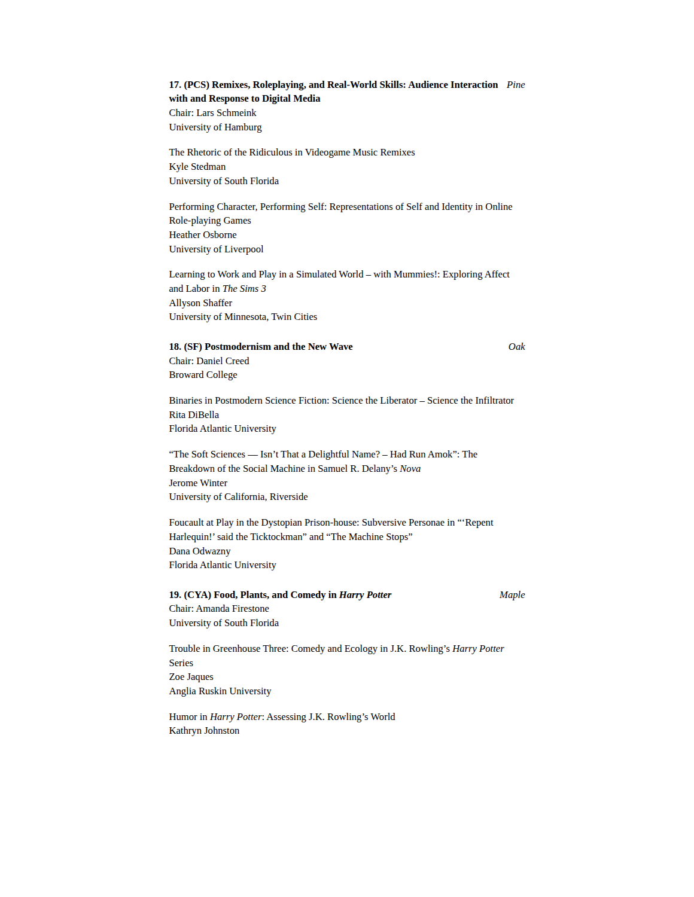Pine 17. (PCS) Remixes, Roleplaying, and Real-World Skills: Audience Interaction with and Response to Digital Media
Chair: Lars Schmeink
University of Hamburg
The Rhetoric of the Ridiculous in Videogame Music Remixes
Kyle Stedman
University of South Florida
Performing Character, Performing Self: Representations of Self and Identity in Online Role-playing Games
Heather Osborne
University of Liverpool
Learning to Work and Play in a Simulated World – with Mummies!: Exploring Affect and Labor in The Sims 3
Allyson Shaffer
University of Minnesota, Twin Cities
Oak 18. (SF) Postmodernism and the New Wave
Chair: Daniel Creed
Broward College
Binaries in Postmodern Science Fiction: Science the Liberator – Science the Infiltrator
Rita DiBella
Florida Atlantic University
“The Soft Sciences — Isn’t That a Delightful Name? – Had Run Amok”: The Breakdown of the Social Machine in Samuel R. Delany’s Nova
Jerome Winter
University of California, Riverside
Foucault at Play in the Dystopian Prison-house: Subversive Personae in “‘Repent Harlequin!’ said the Ticktockman” and “The Machine Stops”
Dana Odwazny
Florida Atlantic University
Maple 19. (CYA) Food, Plants, and Comedy in Harry Potter
Chair: Amanda Firestone
University of South Florida
Trouble in Greenhouse Three: Comedy and Ecology in J.K. Rowling’s Harry Potter Series
Zoe Jaques
Anglia Ruskin University
Humor in Harry Potter: Assessing J.K. Rowling’s World
Kathryn Johnston